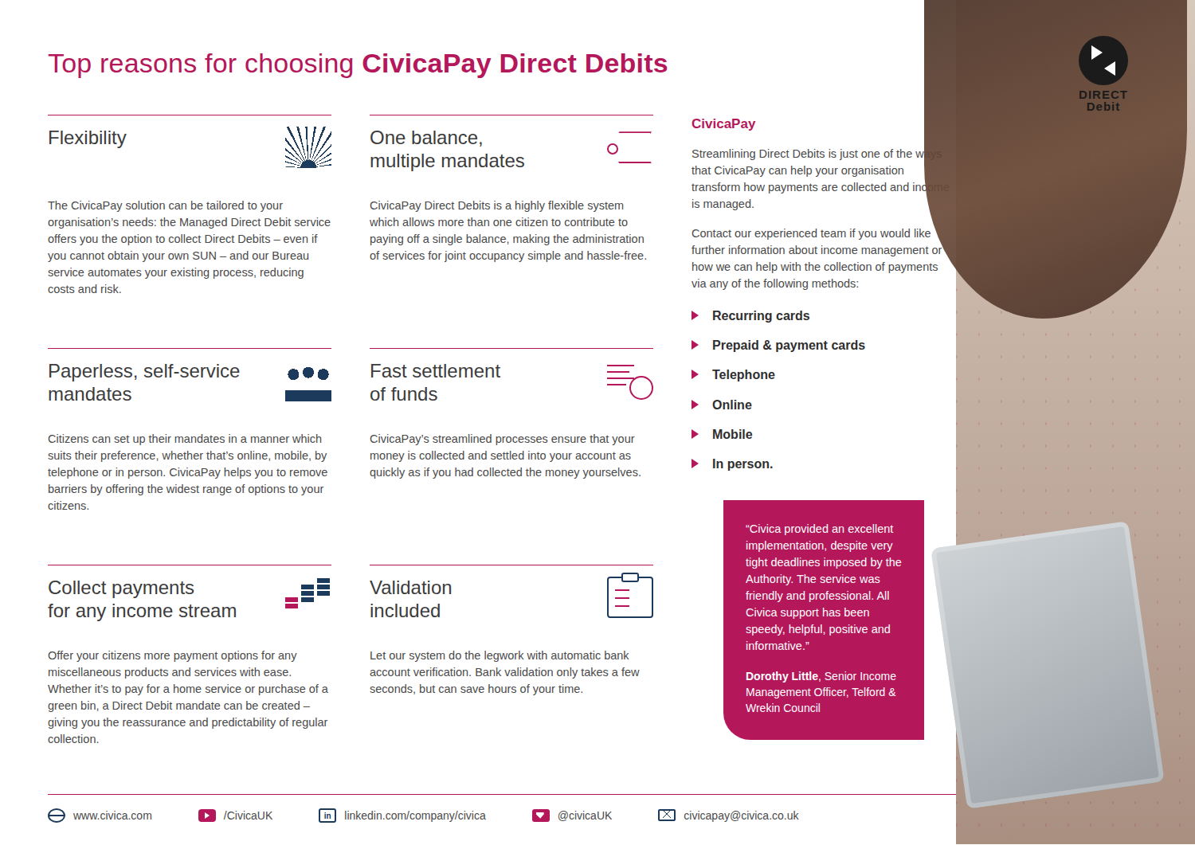Top reasons for choosing CivicaPay Direct Debits
DIRECT Debit
Flexibility
The CivicaPay solution can be tailored to your organisation’s needs: the Managed Direct Debit service offers you the option to collect Direct Debits – even if you cannot obtain your own SUN – and our Bureau service automates your existing process, reducing costs and risk.
One balance,
multiple mandates
CivicaPay Direct Debits is a highly flexible system which allows more than one citizen to contribute to paying off a single balance, making the administration of services for joint occupancy simple and hassle-free.
Paperless, self-service mandates
Citizens can set up their mandates in a manner which suits their preference, whether that’s online, mobile, by telephone or in person. CivicaPay helps you to remove barriers by offering the widest range of options to your citizens.
Fast settlement
of funds
CivicaPay’s streamlined processes ensure that your money is collected and settled into your account as quickly as if you had collected the money yourselves.
Collect payments
for any income stream
Offer your citizens more payment options for any miscellaneous products and services with ease. Whether it’s to pay for a home service or purchase of a green bin, a Direct Debit mandate can be created – giving you the reassurance and predictability of regular collection.
Validation
included
Let our system do the legwork with automatic bank account verification. Bank validation only takes a few seconds, but can save hours of your time.
CivicaPay
Streamlining Direct Debits is just one of the ways that CivicaPay can help your organisation transform how payments are collected and income is managed.
Contact our experienced team if you would like further information about income management or how we can help with the collection of payments via any of the following methods:
Recurring cards
Prepaid & payment cards
Telephone
Online
Mobile
In person.
“Civica provided an excellent implementation, despite very tight deadlines imposed by the Authority. The service was friendly and professional. All Civica support has been speedy, helpful, positive and informative.”
Dorothy Little, Senior Income Management Officer, Telford & Wrekin Council
www.civica.com
/CivicaUK
inlinkedin.com/company/civica
@civicaUK
civicapay@civica.co.uk